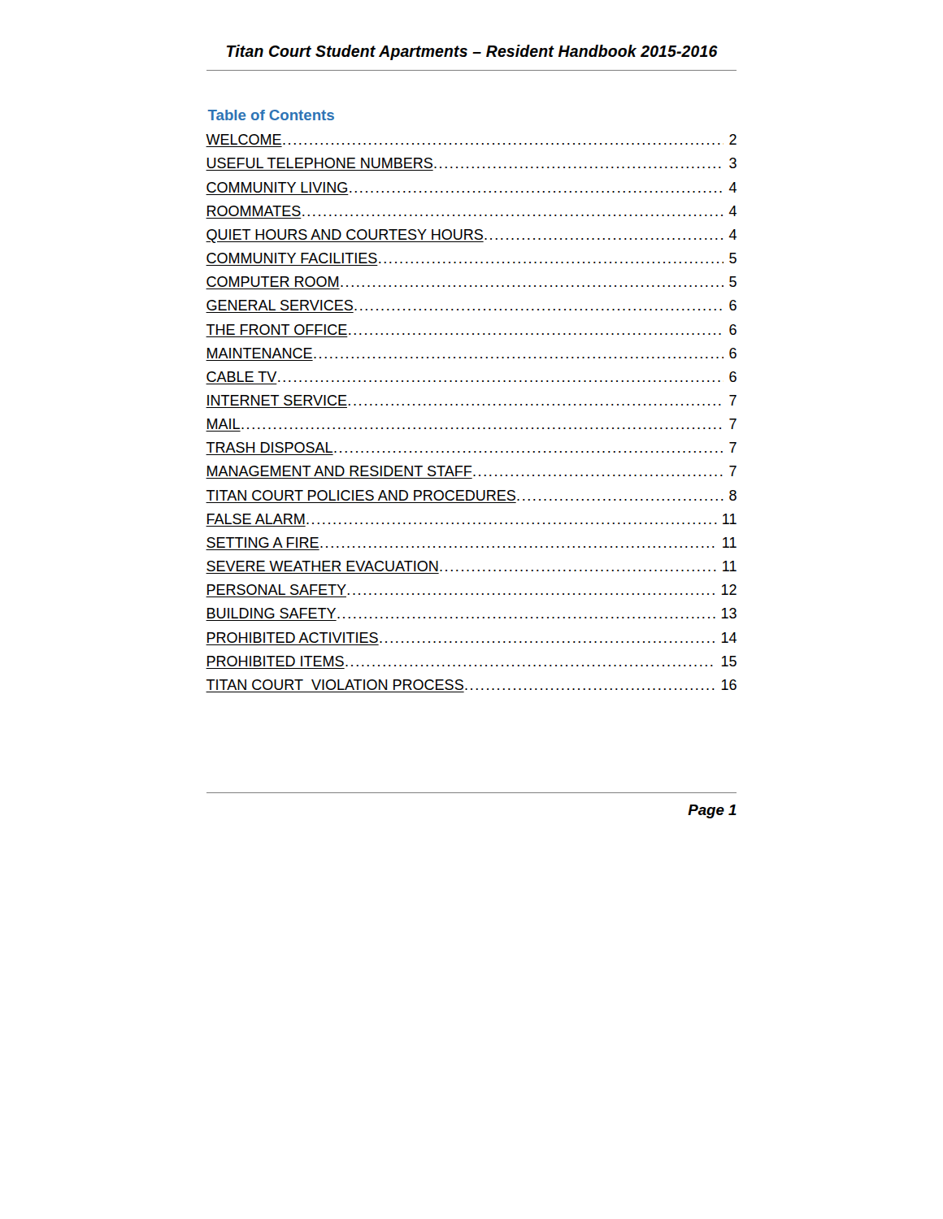Titan Court Student Apartments – Resident Handbook 2015-2016
Table of Contents
WELCOME.................................................................................................................. 2
USEFUL TELEPHONE NUMBERS............................................................................. 3
COMMUNITY LIVING................................................................................................ 4
ROOMMATES......................................................................................................... 4
QUIET HOURS AND COURTESY HOURS............................................................ 4
COMMUNITY FACILITIES......................................................................................... 5
COMPUTER ROOM.................................................................................................. 5
GENERAL SERVICES................................................................................................ 6
THE FRONT OFFICE................................................................................................ 6
MAINTENANCE....................................................................................................... 6
CABLE TV.............................................................................................................. 6
INTERNET SERVICE................................................................................................ 7
MAIL......................................................................................................................... 7
TRASH DISPOSAL.................................................................................................... 7
MANAGEMENT AND RESIDENT STAFF.................................................................... 7
TITAN COURT POLICIES AND PROCEDURES........................................................ 8
FALSE ALARM....................................................................................................... 11
SETTING A FIRE.................................................................................................... 11
SEVERE WEATHER EVACUATION....................................................................... 11
PERSONAL SAFETY.............................................................................................. 12
BUILDING SAFETY.................................................................................................. 13
PROHIBITED ACTIVITIES....................................................................................... 14
PROHIBITED ITEMS.............................................................................................. 15
TITAN COURT VIOLATION PROCESS..................................................................... 16
Page 1